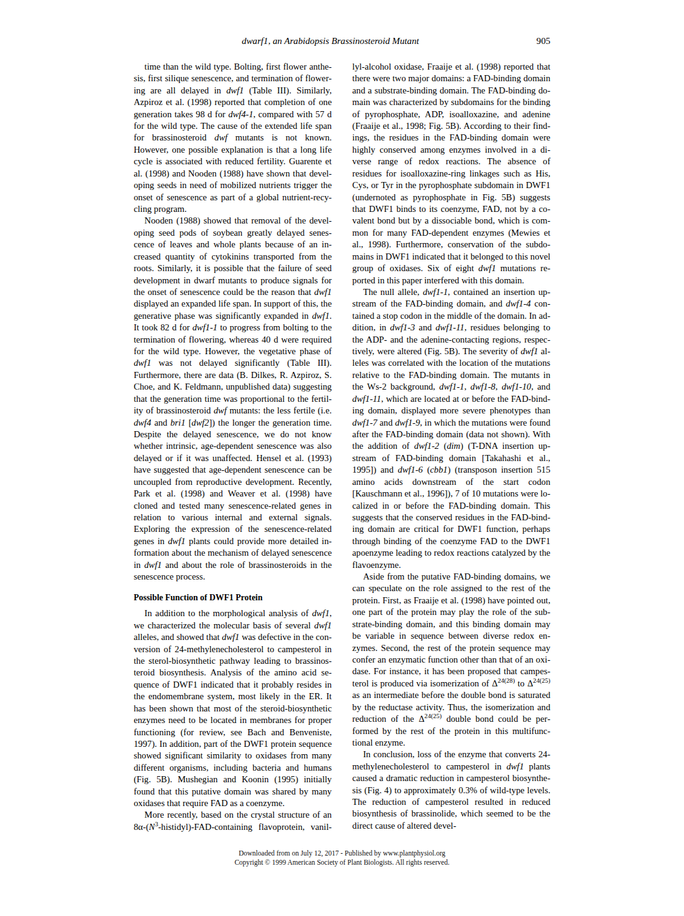dwarf1, an Arabidopsis Brassinosteroid Mutant 905
time than the wild type. Bolting, first flower anthesis, first silique senescence, and termination of flowering are all delayed in dwf1 (Table III). Similarly, Azpiroz et al. (1998) reported that completion of one generation takes 98 d for dwf4-1, compared with 57 d for the wild type. The cause of the extended life span for brassinosteroid dwf mutants is not known. However, one possible explanation is that a long life cycle is associated with reduced fertility. Guarente et al. (1998) and Nooden (1988) have shown that developing seeds in need of mobilized nutrients trigger the onset of senescence as part of a global nutrient-recycling program.
Nooden (1988) showed that removal of the developing seed pods of soybean greatly delayed senescence of leaves and whole plants because of an increased quantity of cytokinins transported from the roots. Similarly, it is possible that the failure of seed development in dwarf mutants to produce signals for the onset of senescence could be the reason that dwf1 displayed an expanded life span. In support of this, the generative phase was significantly expanded in dwf1. It took 82 d for dwf1-1 to progress from bolting to the termination of flowering, whereas 40 d were required for the wild type. However, the vegetative phase of dwf1 was not delayed significantly (Table III). Furthermore, there are data (B. Dilkes, R. Azpiroz, S. Choe, and K. Feldmann, unpublished data) suggesting that the generation time was proportional to the fertility of brassinosteroid dwf mutants: the less fertile (i.e. dwf4 and bri1 [dwf2]) the longer the generation time. Despite the delayed senescence, we do not know whether intrinsic, age-dependent senescence was also delayed or if it was unaffected. Hensel et al. (1993) have suggested that age-dependent senescence can be uncoupled from reproductive development. Recently, Park et al. (1998) and Weaver et al. (1998) have cloned and tested many senescence-related genes in relation to various internal and external signals. Exploring the expression of the senescence-related genes in dwf1 plants could provide more detailed information about the mechanism of delayed senescence in dwf1 and about the role of brassinosteroids in the senescence process.
Possible Function of DWF1 Protein
In addition to the morphological analysis of dwf1, we characterized the molecular basis of several dwf1 alleles, and showed that dwf1 was defective in the conversion of 24-methylenecholesterol to campesterol in the sterol-biosynthetic pathway leading to brassinosteroid biosynthesis. Analysis of the amino acid sequence of DWF1 indicated that it probably resides in the endomembrane system, most likely in the ER. It has been shown that most of the steroid-biosynthetic enzymes need to be located in membranes for proper functioning (for review, see Bach and Benveniste, 1997). In addition, part of the DWF1 protein sequence showed significant similarity to oxidases from many different organisms, including bacteria and humans (Fig. 5B). Mushegian and Koonin (1995) initially found that this putative domain was shared by many oxidases that require FAD as a coenzyme.
More recently, based on the crystal structure of an 8α-(N3-histidyl)-FAD-containing flavoprotein, vanillyl-alcohol oxidase, Fraaije et al. (1998) reported that there were two major domains: a FAD-binding domain and a substrate-binding domain. The FAD-binding domain was characterized by subdomains for the binding of pyrophosphate, ADP, isoalloxazine, and adenine (Fraaije et al., 1998; Fig. 5B). According to their findings, the residues in the FAD-binding domain were highly conserved among enzymes involved in a diverse range of redox reactions. The absence of residues for isoalloxazine-ring linkages such as His, Cys, or Tyr in the pyrophosphate subdomain in DWF1 (undernoted as pyrophosphate in Fig. 5B) suggests that DWF1 binds to its coenzyme, FAD, not by a covalent bond but by a dissociable bond, which is common for many FAD-dependent enzymes (Mewies et al., 1998). Furthermore, conservation of the subdomains in DWF1 indicated that it belonged to this novel group of oxidases. Six of eight dwf1 mutations reported in this paper interfered with this domain.
The null allele, dwf1-1, contained an insertion upstream of the FAD-binding domain, and dwf1-4 contained a stop codon in the middle of the domain. In addition, in dwf1-3 and dwf1-11, residues belonging to the ADP- and the adenine-contacting regions, respectively, were altered (Fig. 5B). The severity of dwf1 alleles was correlated with the location of the mutations relative to the FAD-binding domain. The mutants in the Ws-2 background, dwf1-1, dwf1-8, dwf1-10, and dwf1-11, which are located at or before the FAD-binding domain, displayed more severe phenotypes than dwf1-7 and dwf1-9, in which the mutations were found after the FAD-binding domain (data not shown). With the addition of dwf1-2 (dim) (T-DNA insertion upstream of FAD-binding domain [Takahashi et al., 1995]) and dwf1-6 (cbb1) (transposon insertion 515 amino acids downstream of the start codon [Kauschmann et al., 1996]), 7 of 10 mutations were localized in or before the FAD-binding domain. This suggests that the conserved residues in the FAD-binding domain are critical for DWF1 function, perhaps through binding of the coenzyme FAD to the DWF1 apoenzyme leading to redox reactions catalyzed by the flavoenzyme.
Aside from the putative FAD-binding domains, we can speculate on the role assigned to the rest of the protein. First, as Fraaije et al. (1998) have pointed out, one part of the protein may play the role of the substrate-binding domain, and this binding domain may be variable in sequence between diverse redox enzymes. Second, the rest of the protein sequence may confer an enzymatic function other than that of an oxidase. For instance, it has been proposed that campesterol is produced via isomerization of Δ24(28) to Δ24(25) as an intermediate before the double bond is saturated by the reductase activity. Thus, the isomerization and reduction of the Δ24(25) double bond could be performed by the rest of the protein in this multifunctional enzyme.
In conclusion, loss of the enzyme that converts 24-methylenecholesterol to campesterol in dwf1 plants caused a dramatic reduction in campesterol biosynthesis (Fig. 4) to approximately 0.3% of wild-type levels. The reduction of campesterol resulted in reduced biosynthesis of brassinolide, which seemed to be the direct cause of altered devel-
Downloaded from on July 12, 2017 - Published by www.plantphysiol.org
Copyright © 1999 American Society of Plant Biologists. All rights reserved.